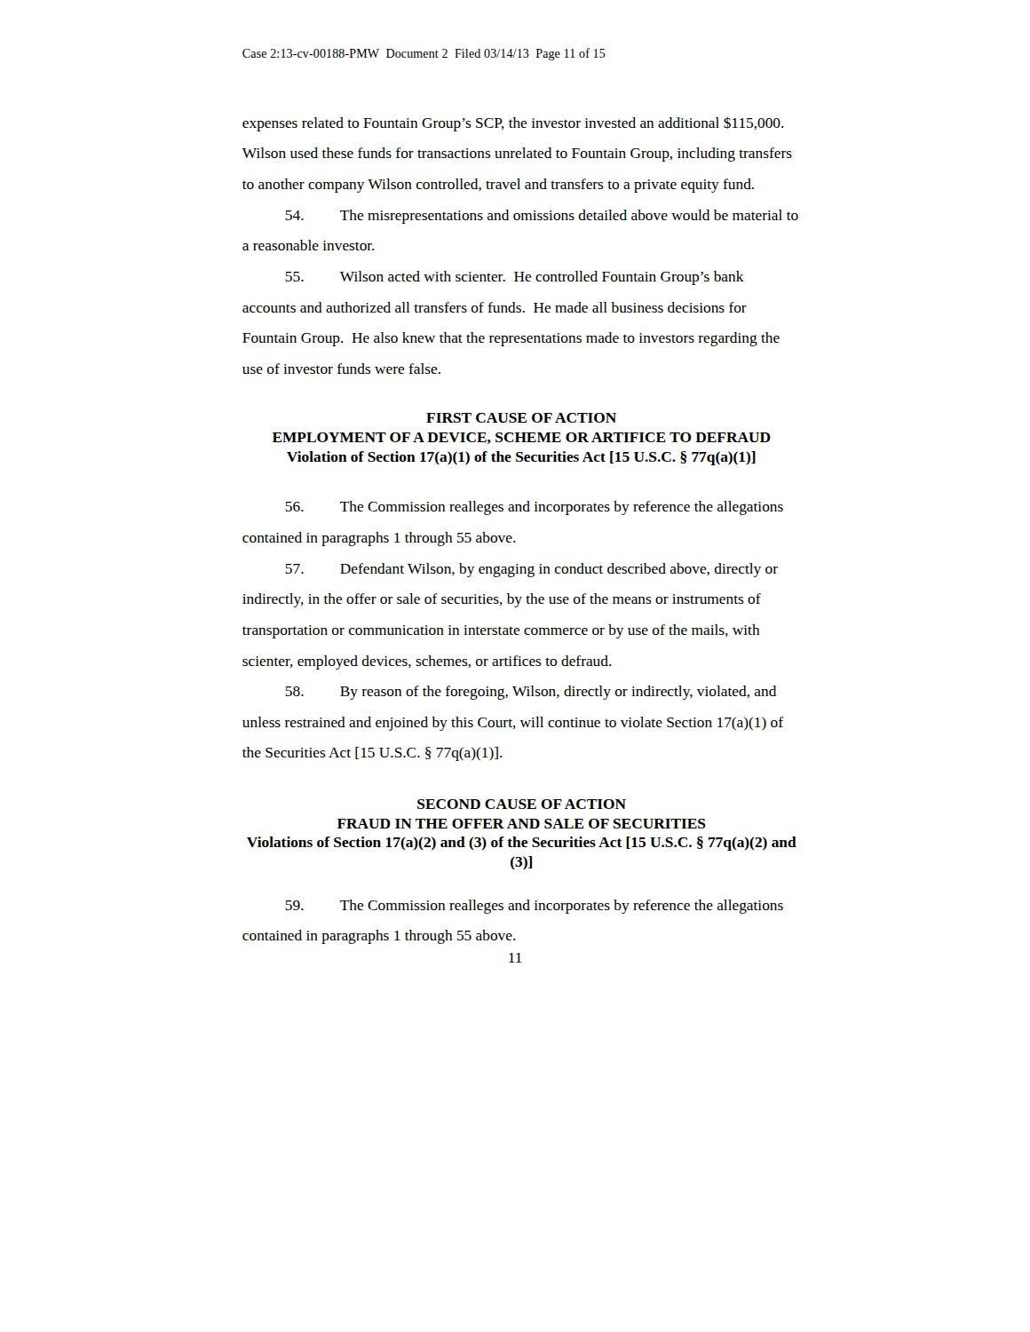Case 2:13-cv-00188-PMW Document 2 Filed 03/14/13 Page 11 of 15
expenses related to Fountain Group’s SCP, the investor invested an additional $115,000. Wilson used these funds for transactions unrelated to Fountain Group, including transfers to another company Wilson controlled, travel and transfers to a private equity fund.
54. The misrepresentations and omissions detailed above would be material to a reasonable investor.
55. Wilson acted with scienter. He controlled Fountain Group’s bank accounts and authorized all transfers of funds. He made all business decisions for Fountain Group. He also knew that the representations made to investors regarding the use of investor funds were false.
FIRST CAUSE OF ACTION EMPLOYMENT OF A DEVICE, SCHEME OR ARTIFICE TO DEFRAUD Violation of Section 17(a)(1) of the Securities Act [15 U.S.C. § 77q(a)(1)]
56. The Commission realleges and incorporates by reference the allegations contained in paragraphs 1 through 55 above.
57. Defendant Wilson, by engaging in conduct described above, directly or indirectly, in the offer or sale of securities, by the use of the means or instruments of transportation or communication in interstate commerce or by use of the mails, with scienter, employed devices, schemes, or artifices to defraud.
58. By reason of the foregoing, Wilson, directly or indirectly, violated, and unless restrained and enjoined by this Court, will continue to violate Section 17(a)(1) of the Securities Act [15 U.S.C. § 77q(a)(1)].
SECOND CAUSE OF ACTION FRAUD IN THE OFFER AND SALE OF SECURITIES Violations of Section 17(a)(2) and (3) of the Securities Act [15 U.S.C. § 77q(a)(2) and (3)]
59. The Commission realleges and incorporates by reference the allegations contained in paragraphs 1 through 55 above.
11